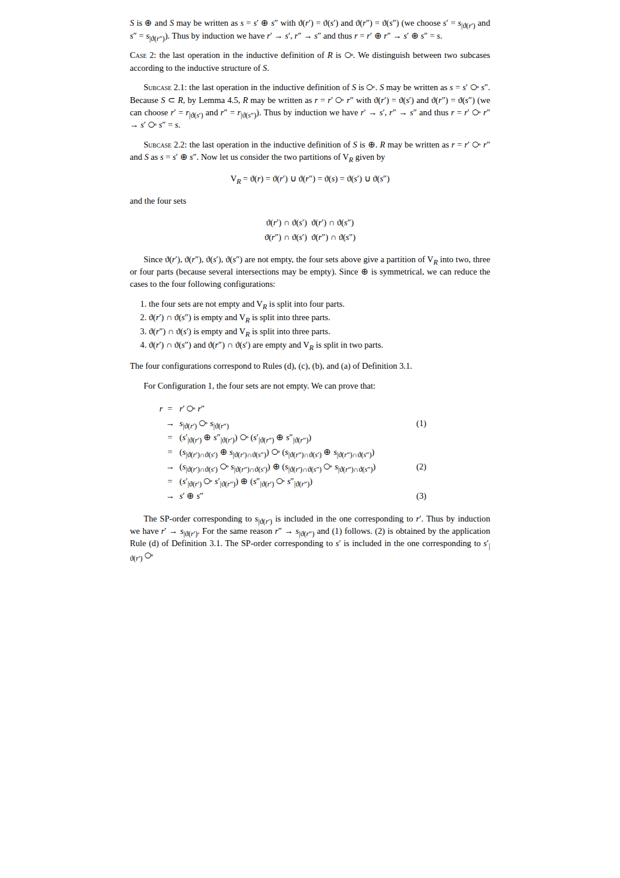S is ⊕ and S may be written as s = s′ ⊕ s″ with ϑ(r′) = ϑ(s′) and ϑ(r″) = ϑ(s″) (we choose s′ = s|ϑ(r′) and s″ = s|ϑ(r″)). Thus by induction we have r′ → s′, r″ → s″ and thus r = r′ ⊕ r″ → s′ ⊕ s″ = s.
Case 2: the last operation in the inductive definition of R is ⧂. We distinguish between two subcases according to the inductive structure of S.
Subcase 2.1: the last operation in the inductive definition of S is ⧂. S may be written as s = s′ ⧂ s″. Because S ⊂ R, by Lemma 4.5, R may be written as r = r′ ⧂ r″ with ϑ(r′) = ϑ(s′) and ϑ(r″) = ϑ(s″) (we can choose r′ = r|ϑ(s′) and r″ = r|ϑ(s″)). Thus by induction we have r′ → s′, r″ → s″ and thus r = r′ ⧂ r″ → s′ ⧂ s″ = s.
Subcase 2.2: the last operation in the inductive definition of S is ⊕. R may be written as r = r′ ⧂ r″ and S as s = s′ ⊕ s″. Now let us consider the two partitions of VR given by
VR = ϑ(r) = ϑ(r′) ∪ ϑ(r″) = ϑ(s) = ϑ(s′) ∪ ϑ(s″)
and the four sets
ϑ(r′) ∩ ϑ(s′) ϑ(r′) ∩ ϑ(s″)
ϑ(r″) ∩ ϑ(s′) ϑ(r″) ∩ ϑ(s″)
Since ϑ(r′), ϑ(r″), ϑ(s′), ϑ(s″) are not empty, the four sets above give a partition of VR into two, three or four parts (because several intersections may be empty). Since ⊕ is symmetrical, we can reduce the cases to the four following configurations:
the four sets are not empty and VR is split into four parts.
ϑ(r′) ∩ ϑ(s″) is empty and VR is split into three parts.
ϑ(r″) ∩ ϑ(s′) is empty and VR is split into three parts.
ϑ(r′) ∩ ϑ(s″) and ϑ(r″) ∩ ϑ(s′) are empty and VR is split in two parts.
The four configurations correspond to Rules (d), (c), (b), and (a) of Definition 3.1.
For Configuration 1, the four sets are not empty. We can prove that:
| r | = | r ′ ⧂ r ″ | |
| | → | s /ϑ( r ′) ⧂ s /ϑ( r ″) | (1) |
| | = | ( s ′ /ϑ( r ′) ⊕ s ″ /ϑ( r ′) ) ⧂ ( s ′ /ϑ( r ″) ⊕ s ″ /ϑ( r ″) ) | |
| | = | ( s /ϑ( r ′)∩ϑ( s ′) ⊕ s /ϑ( r ′)∩ϑ( s ″) ) ⧂ ( s /ϑ( r ″)∩ϑ( s ′) ⊕ s /ϑ( r ″)∩ϑ( s ″) ) | |
| | → | ( s /ϑ( r ′)∩ϑ( s ′) ⧂ s /ϑ( r ″)∩ϑ( s ′) ) ⊕ ( s /ϑ( r ′)∩ϑ( s ″) ⧂ s /ϑ( r ″)∩ϑ( s ″) ) | (2) |
| | = | ( s ′ /ϑ( r ′) ⧂ s ′ /ϑ( r ″) ) ⊕ ( s ″ /ϑ( r ′) ⧂ s ″ /ϑ( r ″) ) | |
| | → | s ′ ⊕ s ″ | (3) |
The SP-order corresponding to s|ϑ(r′) is included in the one corresponding to r′. Thus by induction we have r′ → s|ϑ(r′). For the same reason r″ → s|ϑ(r″) and (1) follows. (2) is obtained by the application Rule (d) of Definition 3.1. The SP-order corresponding to s′ is included in the one corresponding to s′|ϑ(r′) ⧂